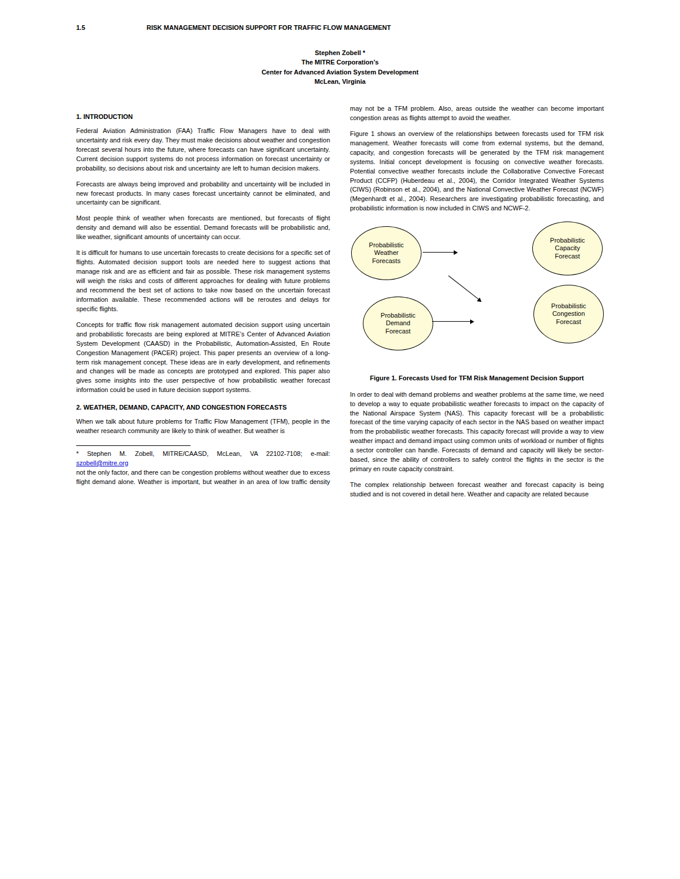1.5 RISK MANAGEMENT DECISION SUPPORT FOR TRAFFIC FLOW MANAGEMENT
Stephen Zobell *
The MITRE Corporation’s
Center for Advanced Aviation System Development
McLean, Virginia
1. Introduction
Federal Aviation Administration (FAA) Traffic Flow Managers have to deal with uncertainty and risk every day. They must make decisions about weather and congestion forecast several hours into the future, where forecasts can have significant uncertainty. Current decision support systems do not process information on forecast uncertainty or probability, so decisions about risk and uncertainty are left to human decision makers.
Forecasts are always being improved and probability and uncertainty will be included in new forecast products. In many cases forecast uncertainty cannot be eliminated, and uncertainty can be significant.
Most people think of weather when forecasts are mentioned, but forecasts of flight density and demand will also be essential. Demand forecasts will be probabilistic and, like weather, significant amounts of uncertainty can occur.
It is difficult for humans to use uncertain forecasts to create decisions for a specific set of flights. Automated decision support tools are needed here to suggest actions that manage risk and are as efficient and fair as possible. These risk management systems will weigh the risks and costs of different approaches for dealing with future problems and recommend the best set of actions to take now based on the uncertain forecast information available. These recommended actions will be reroutes and delays for specific flights.
Concepts for traffic flow risk management automated decision support using uncertain and probabilistic forecasts are being explored at MITRE’s Center of Advanced Aviation System Development (CAASD) in the Probabilistic, Automation-Assisted, En Route Congestion Management (PACER) project. This paper presents an overview of a long-term risk management concept. These ideas are in early development, and refinements and changes will be made as concepts are prototyped and explored. This paper also gives some insights into the user perspective of how probabilistic weather forecast information could be used in future decision support systems.
2. Weather, Demand, Capacity, and Congestion Forecasts
When we talk about future problems for Traffic Flow Management (TFM), people in the weather research community are likely to think of weather. But weather is
* Stephen M. Zobell, MITRE/CAASD, McLean, VA 22102-7108; e-mail: szobell@mitre.org
not the only factor, and there can be congestion problems without weather due to excess flight demand alone. Weather is important, but weather in an area of low traffic density may not be a TFM problem. Also, areas outside the weather can become important congestion areas as flights attempt to avoid the weather.
Figure 1 shows an overview of the relationships between forecasts used for TFM risk management. Weather forecasts will come from external systems, but the demand, capacity, and congestion forecasts will be generated by the TFM risk management systems. Initial concept development is focusing on convective weather forecasts. Potential convective weather forecasts include the Collaborative Convective Forecast Product (CCFP) (Huberdeau et al., 2004), the Corridor Integrated Weather Systems (CIWS) (Robinson et al., 2004), and the National Convective Weather Forecast (NCWF) (Megenhardt et al., 2004). Researchers are investigating probabilistic forecasting, and probabilistic information is now included in CIWS and NCWF-2.
Probabilistic
Weather
Forecasts
Probabilistic
Capacity
Forecast
Probabilistic
Demand
Forecast
Probabilistic
Congestion
Forecast
Figure 1. Forecasts Used for TFM Risk Management Decision Support
In order to deal with demand problems and weather problems at the same time, we need to develop a way to equate probabilistic weather forecasts to impact on the capacity of the National Airspace System (NAS). This capacity forecast will be a probabilistic forecast of the time varying capacity of each sector in the NAS based on weather impact from the probabilistic weather forecasts. This capacity forecast will provide a way to view weather impact and demand impact using common units of workload or number of flights a sector controller can handle. Forecasts of demand and capacity will likely be sector-based, since the ability of controllers to safely control the flights in the sector is the primary en route capacity constraint.
The complex relationship between forecast weather and forecast capacity is being studied and is not covered in detail here. Weather and capacity are related because